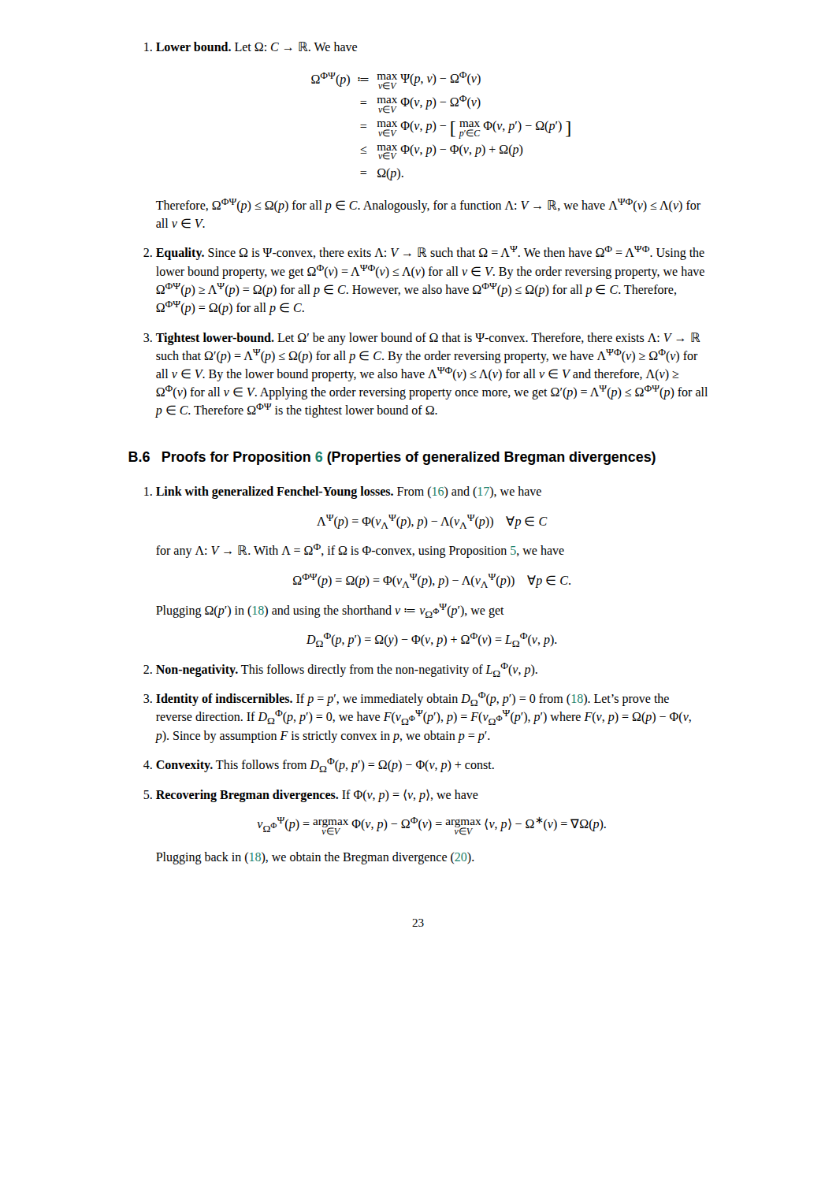Lower bound. Let Ω: C → ℝ. We have
ΩΦΨ(p) ≔ max v∈V Ψ(p, v) − ΩΦ(v)
= max v∈V Φ(v, p) − ΩΦ(v)
= max v∈V Φ(v, p) − [ max p′∈C Φ(v, p′) − Ω(p′) ]
≤ max v∈V Φ(v, p) − Φ(v, p) + Ω(p)
= Ω(p).
Therefore, ΩΦΨ(p) ≤ Ω(p) for all p ∈ C. Analogously, for a function Λ: V → ℝ, we have ΛΨΦ(v) ≤ Λ(v) for all v ∈ V.
Equality. Since Ω is Ψ-convex, there exits Λ: V → ℝ such that Ω = ΛΨ. We then have ΩΦ = ΛΨΦ. Using the lower bound property, we get ΩΦ(v) = ΛΨΦ(v) ≤ Λ(v) for all v ∈ V. By the order reversing property, we have ΩΦΨ(p) ≥ ΛΨ(p) = Ω(p) for all p ∈ C. However, we also have ΩΦΨ(p) ≤ Ω(p) for all p ∈ C. Therefore, ΩΦΨ(p) = Ω(p) for all p ∈ C.
Tightest lower-bound. Let Ω′ be any lower bound of Ω that is Ψ-convex. Therefore, there exists Λ: V → ℝ such that Ω′(p) = ΛΨ(p) ≤ Ω(p) for all p ∈ C. By the order reversing property, we have ΛΨΦ(v) ≥ ΩΦ(v) for all v ∈ V. By the lower bound property, we also have ΛΨΦ(v) ≤ Λ(v) for all v ∈ V and therefore, Λ(v) ≥ ΩΦ(v) for all v ∈ V. Applying the order reversing property once more, we get Ω′(p) = ΛΨ(p) ≤ ΩΦΨ(p) for all p ∈ C. Therefore ΩΦΨ is the tightest lower bound of Ω.
B.6 Proofs for Proposition 6 (Properties of generalized Bregman divergences)
Link with generalized Fenchel-Young losses. From (16) and (17), we have
ΛΨ(p) = Φ(vΛΨ(p), p) − Λ(vΛΨ(p)) ∀p ∈ C
for any Λ: V → ℝ. With Λ = ΩΦ, if Ω is Φ-convex, using Proposition 5, we have
ΩΦΨ(p) = Ω(p) = Φ(vΛΨ(p), p) − Λ(vΛΨ(p)) ∀p ∈ C.
Plugging Ω(p′) in (18) and using the shorthand v ≔ vΩΦΨ(p′), we get
DΩΦ(p, p′) = Ω(y) − Φ(v, p) + ΩΦ(v) = LΩΦ(v, p).
Non-negativity. This follows directly from the non-negativity of LΩΦ(v, p).
Identity of indiscernibles. If p = p′, we immediately obtain DΩΦ(p, p′) = 0 from (18). Let’s prove the reverse direction. If DΩΦ(p, p′) = 0, we have F(vΩΦΨ(p′), p) = F(vΩΦΨ(p′), p′) where F(v, p) = Ω(p) − Φ(v, p). Since by assumption F is strictly convex in p, we obtain p = p′.
Convexity. This follows from DΩΦ(p, p′) = Ω(p) − Φ(v, p) + const.
Recovering Bregman divergences. If Φ(v, p) = ⟨v, p⟩, we have
vΩΦΨ(p) = argmax v∈V Φ(v, p) − ΩΦ(v) = argmax v∈V ⟨v, p⟩ − Ω∗(v) = ∇Ω(p).
Plugging back in (18), we obtain the Bregman divergence (20).
23